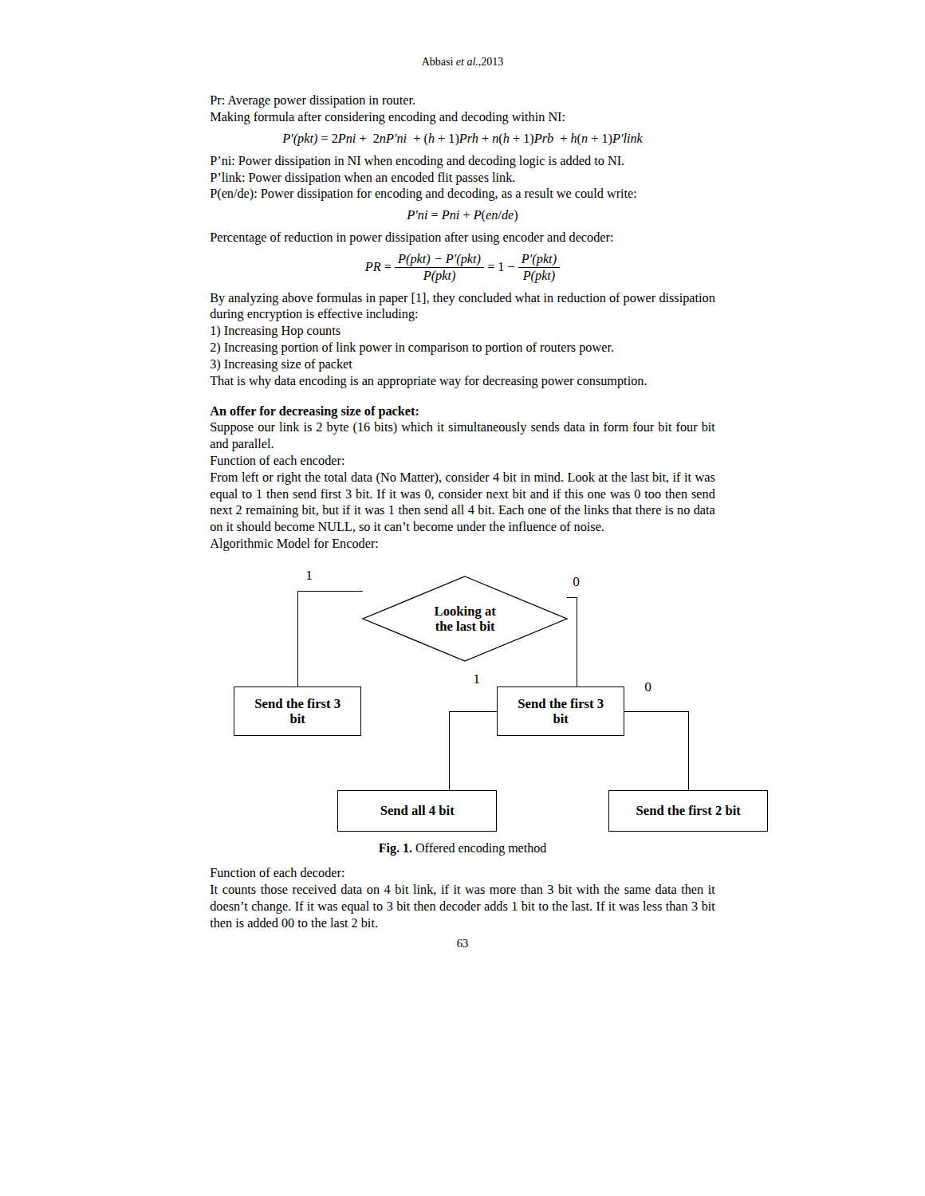Abbasi et al., 2013
Pr: Average power dissipation in router.
Making formula after considering encoding and decoding within NI:
P′(pkt) = 2Pni + 2nP′ni + (h + 1)Prh + n(h + 1)Prb + h(n + 1)P′link
P’ni: Power dissipation in NI when encoding and decoding logic is added to NI.
P’link: Power dissipation when an encoded flit passes link.
P(en/de): Power dissipation for encoding and decoding, as a result we could write:
P′ni = Pni + P(en/de)
Percentage of reduction in power dissipation after using encoder and decoder:
PR = P(pkt) − P′(pkt) P(pkt) = 1 − P′(pkt) P(pkt)
By analyzing above formulas in paper [1], they concluded what in reduction of power dissipation during encryption is effective including:
1) Increasing Hop counts
2) Increasing portion of link power in comparison to portion of routers power.
3) Increasing size of packet
That is why data encoding is an appropriate way for decreasing power consumption.
An offer for decreasing size of packet:
Suppose our link is 2 byte (16 bits) which it simultaneously sends data in form four bit four bit and parallel.
Function of each encoder:
From left or right the total data (No Matter), consider 4 bit in mind. Look at the last bit, if it was equal to 1 then send first 3 bit. If it was 0, consider next bit and if this one was 0 too then send next 2 remaining bit, but if it was 1 then send all 4 bit. Each one of the links that there is no data on it should become NULL, so it can’t become under the influence of noise.
Algorithmic Model for Encoder:
1 0 1 0
Looking at
the last bit
Send the first 3
bit
Send the first 3
bit
Send all 4 bit
Send the first 2 bit
Fig. 1. Offered encoding method
Function of each decoder:
It counts those received data on 4 bit link, if it was more than 3 bit with the same data then it doesn’t change. If it was equal to 3 bit then decoder adds 1 bit to the last. If it was less than 3 bit then is added 00 to the last 2 bit.
63